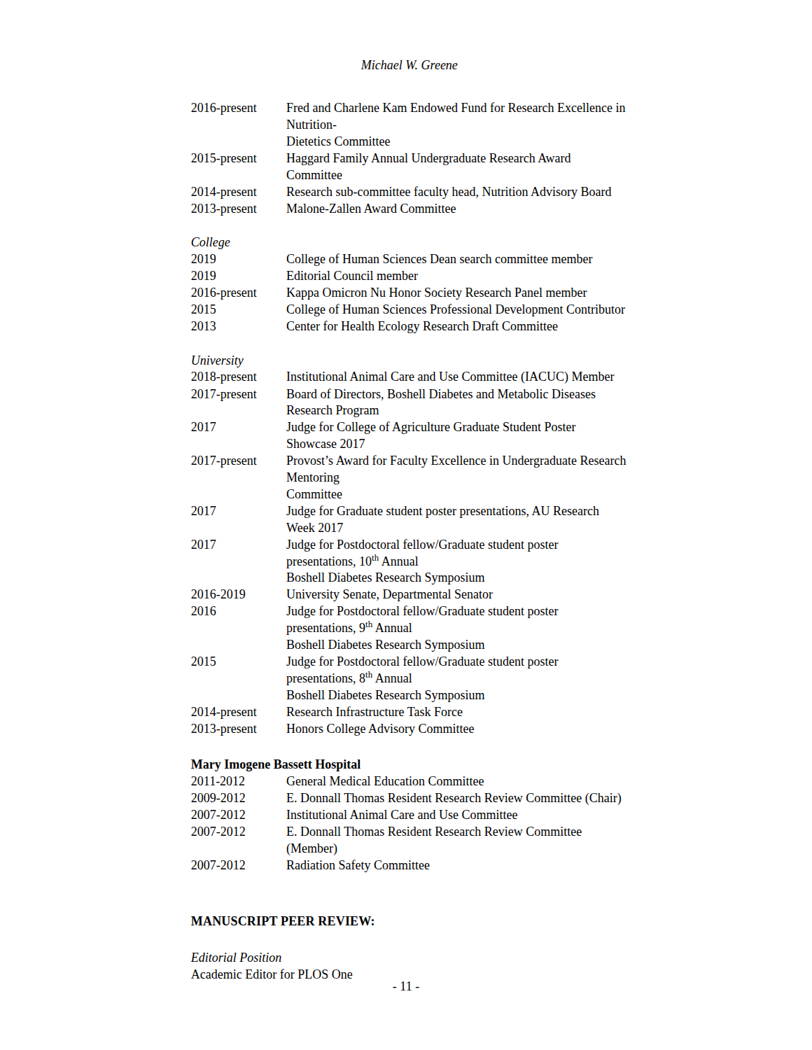Michael W. Greene
| 2016-present | Fred and Charlene Kam Endowed Fund for Research Excellence in Nutrition- Dietetics Committee |
| 2015-present | Haggard Family Annual Undergraduate Research Award Committee |
| 2014-present | Research sub-committee faculty head, Nutrition Advisory Board |
| 2013-present | Malone-Zallen Award Committee |
College
| 2019 | College of Human Sciences Dean search committee member |
| 2019 | Editorial Council member |
| 2016-present | Kappa Omicron Nu Honor Society Research Panel member |
| 2015 | College of Human Sciences Professional Development Contributor |
| 2013 | Center for Health Ecology Research Draft Committee |
University
| 2018-present | Institutional Animal Care and Use Committee (IACUC) Member |
| 2017-present | Board of Directors, Boshell Diabetes and Metabolic Diseases Research Program |
| 2017 | Judge for College of Agriculture Graduate Student Poster Showcase 2017 |
| 2017-present | Provost’s Award for Faculty Excellence in Undergraduate Research Mentoring Committee |
| 2017 | Judge for Graduate student poster presentations, AU Research Week 2017 |
| 2017 | Judge for Postdoctoral fellow/Graduate student poster presentations, 10 th Annual Boshell Diabetes Research Symposium |
| 2016-2019 | University Senate, Departmental Senator |
| 2016 | Judge for Postdoctoral fellow/Graduate student poster presentations, 9 th Annual Boshell Diabetes Research Symposium |
| 2015 | Judge for Postdoctoral fellow/Graduate student poster presentations, 8 th Annual Boshell Diabetes Research Symposium |
| 2014-present | Research Infrastructure Task Force |
| 2013-present | Honors College Advisory Committee |
Mary Imogene Bassett Hospital
| 2011-2012 | General Medical Education Committee |
| 2009-2012 | E. Donnall Thomas Resident Research Review Committee (Chair) |
| 2007-2012 | Institutional Animal Care and Use Committee |
| 2007-2012 | E. Donnall Thomas Resident Research Review Committee (Member) |
| 2007-2012 | Radiation Safety Committee |
MANUSCRIPT PEER REVIEW:
Editorial Position
Academic Editor for PLOS One
- 11 -